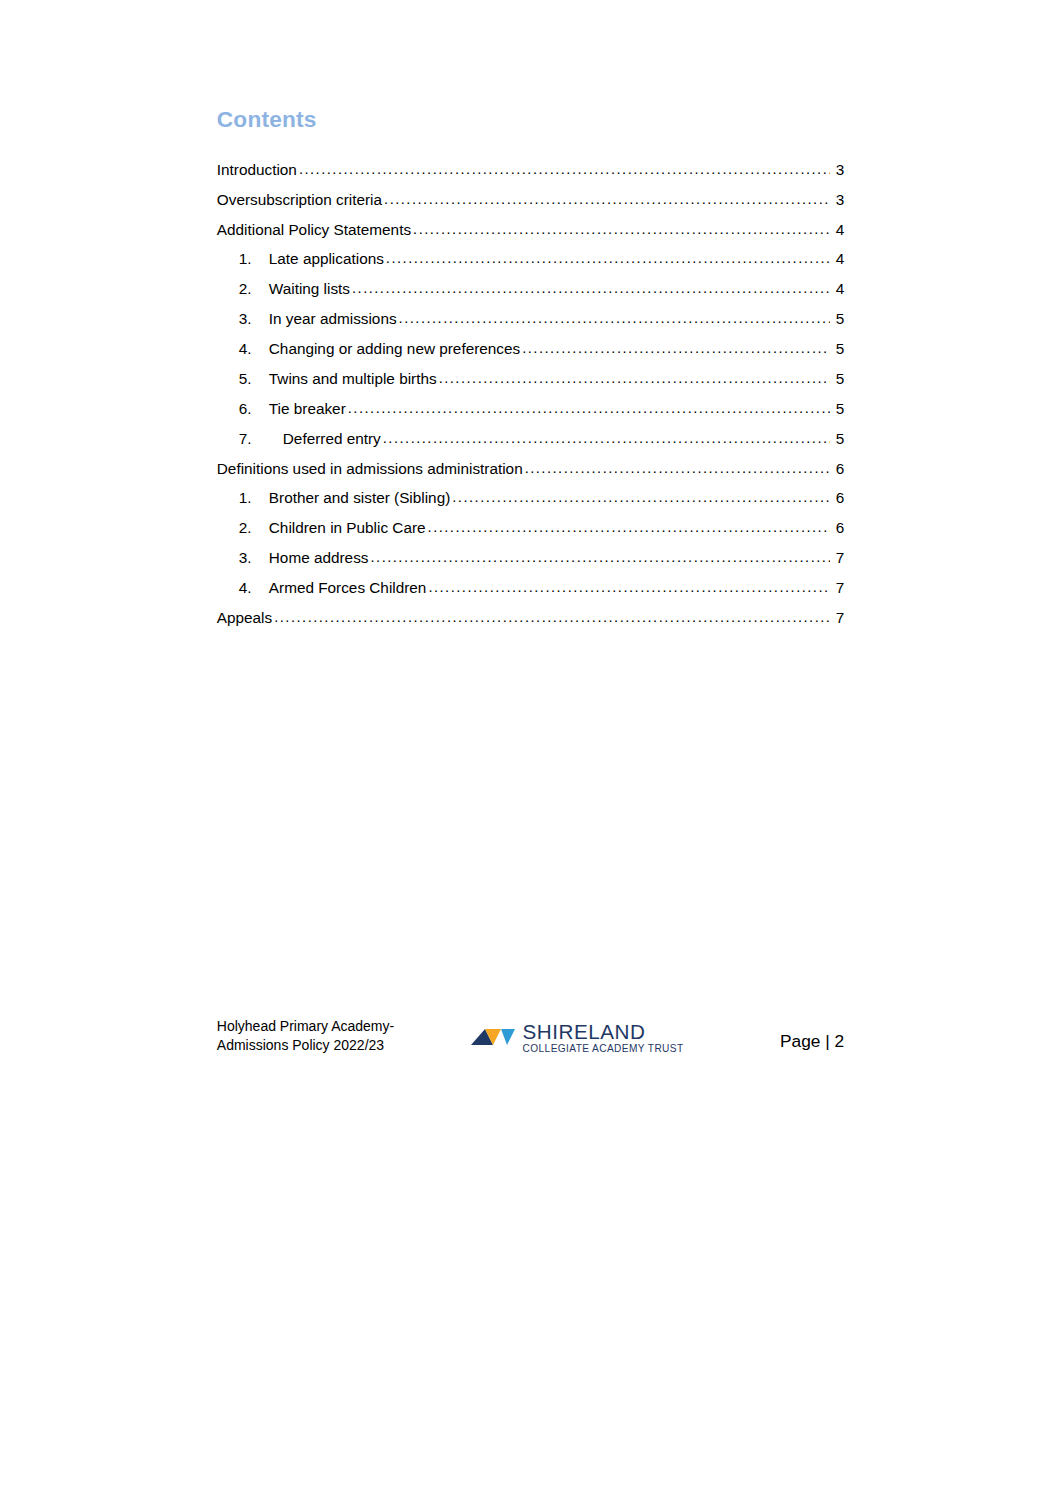Contents
Introduction ........................................................................................................... 3
Oversubscription criteria ............................................................................................. 3
Additional Policy Statements ..................................................................................... 4
1. Late applications ............................................................................................ 4
2. Waiting lists ................................................................................................... 4
3. In year admissions .......................................................................................... 5
4. Changing or adding new preferences .......................................................... 5
5. Twins and multiple births ............................................................................. 5
6. Tie breaker ................................................................................................... 5
7. Deferred entry ............................................................................................ 5
Definitions used in admissions administration ............................................................ 6
1. Brother and sister (Sibling) ........................................................................... 6
2. Children in Public Care ............................................................................... 6
3. Home address ............................................................................................... 7
4. Armed Forces Children ............................................................................... 7
Appeals ................................................................................................................... 7
Holyhead Primary Academy-
Admissions Policy 2022/23
SHIRELAND
COLLEGIATE ACADEMY TRUST
Page | 2